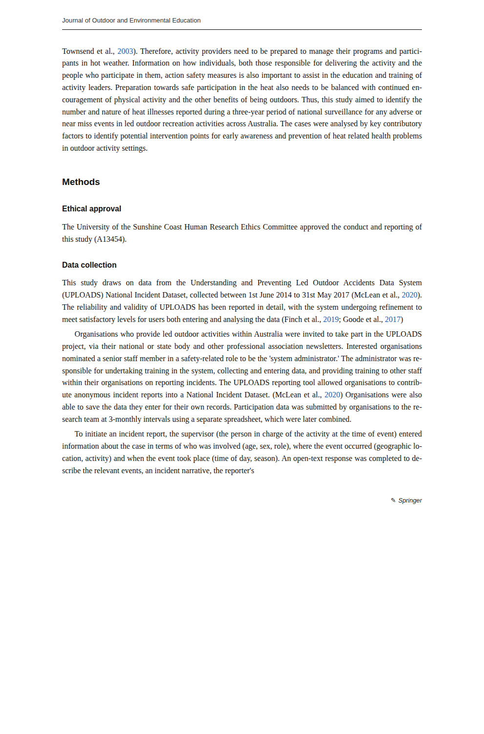Journal of Outdoor and Environmental Education
Townsend et al., 2003). Therefore, activity providers need to be prepared to manage their programs and participants in hot weather. Information on how individuals, both those responsible for delivering the activity and the people who participate in them, action safety measures is also important to assist in the education and training of activity leaders. Preparation towards safe participation in the heat also needs to be balanced with continued encouragement of physical activity and the other benefits of being outdoors. Thus, this study aimed to identify the number and nature of heat illnesses reported during a three-year period of national surveillance for any adverse or near miss events in led outdoor recreation activities across Australia. The cases were analysed by key contributory factors to identify potential intervention points for early awareness and prevention of heat related health problems in outdoor activity settings.
Methods
Ethical approval
The University of the Sunshine Coast Human Research Ethics Committee approved the conduct and reporting of this study (A13454).
Data collection
This study draws on data from the Understanding and Preventing Led Outdoor Accidents Data System (UPLOADS) National Incident Dataset, collected between 1st June 2014 to 31st May 2017 (McLean et al., 2020). The reliability and validity of UPLOADS has been reported in detail, with the system undergoing refinement to meet satisfactory levels for users both entering and analysing the data (Finch et al., 2019; Goode et al., 2017)
Organisations who provide led outdoor activities within Australia were invited to take part in the UPLOADS project, via their national or state body and other professional association newsletters. Interested organisations nominated a senior staff member in a safety-related role to be the 'system administrator.' The administrator was responsible for undertaking training in the system, collecting and entering data, and providing training to other staff within their organisations on reporting incidents. The UPLOADS reporting tool allowed organisations to contribute anonymous incident reports into a National Incident Dataset. (McLean et al., 2020) Organisations were also able to save the data they enter for their own records. Participation data was submitted by organisations to the research team at 3-monthly intervals using a separate spreadsheet, which were later combined.
To initiate an incident report, the supervisor (the person in charge of the activity at the time of event) entered information about the case in terms of who was involved (age, sex, role), where the event occurred (geographic location, activity) and when the event took place (time of day, season). An open-text response was completed to describe the relevant events, an incident narrative, the reporter's
✎Springer